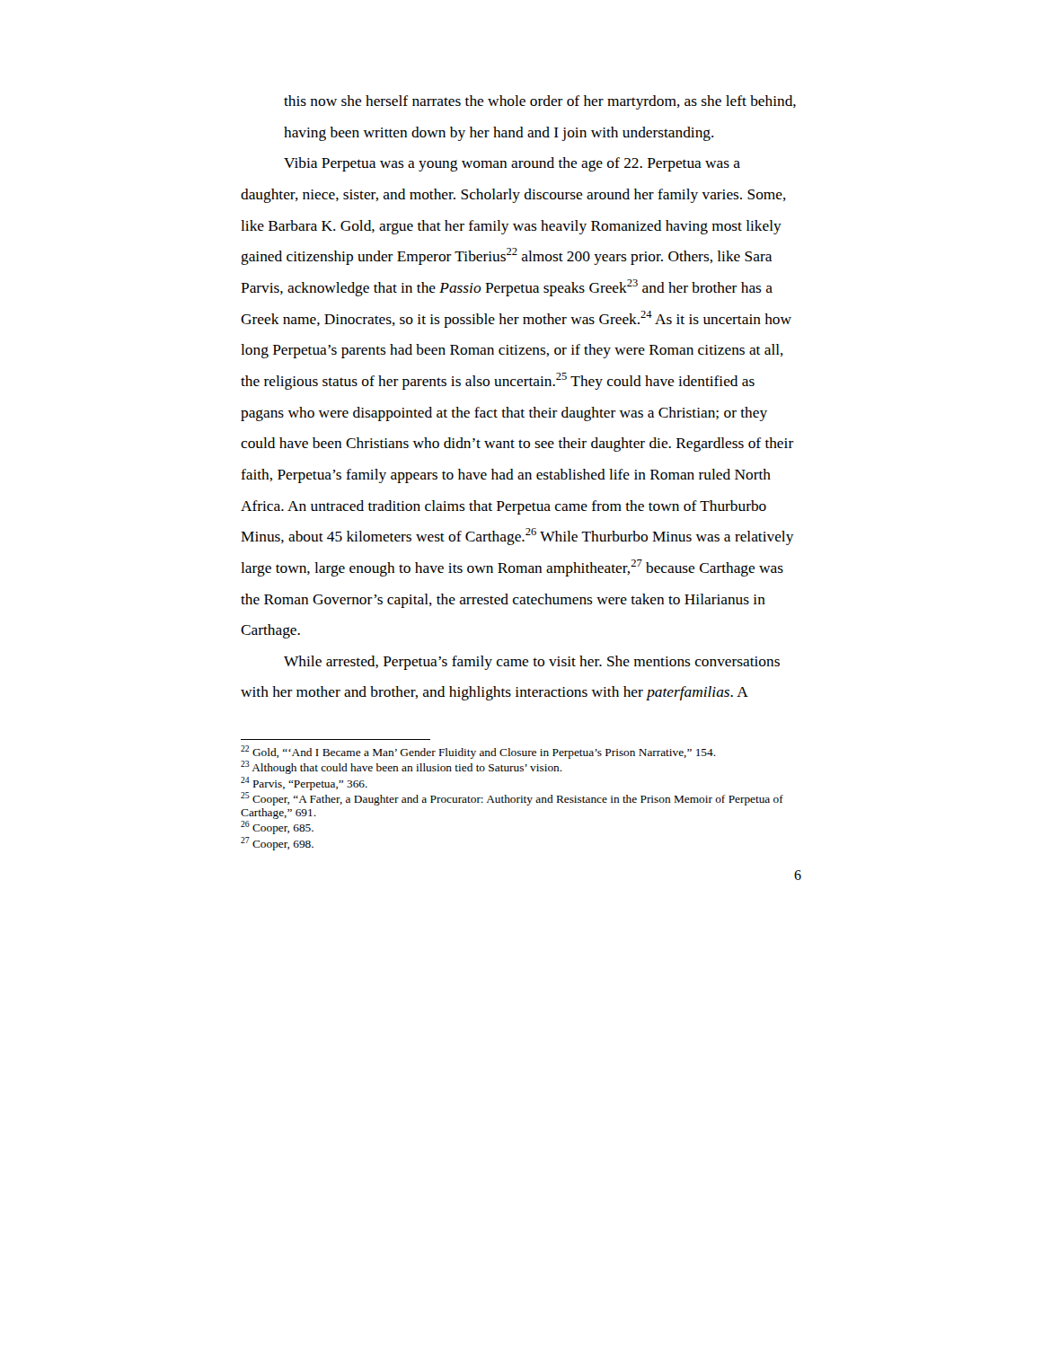this now she herself narrates the whole order of her martyrdom, as she left behind, having been written down by her hand and I join with understanding.
Vibia Perpetua was a young woman around the age of 22. Perpetua was a daughter, niece, sister, and mother. Scholarly discourse around her family varies. Some, like Barbara K. Gold, argue that her family was heavily Romanized having most likely gained citizenship under Emperor Tiberius22 almost 200 years prior. Others, like Sara Parvis, acknowledge that in the Passio Perpetua speaks Greek23 and her brother has a Greek name, Dinocrates, so it is possible her mother was Greek.24 As it is uncertain how long Perpetua’s parents had been Roman citizens, or if they were Roman citizens at all, the religious status of her parents is also uncertain.25 They could have identified as pagans who were disappointed at the fact that their daughter was a Christian; or they could have been Christians who didn’t want to see their daughter die. Regardless of their faith, Perpetua’s family appears to have had an established life in Roman ruled North Africa. An untraced tradition claims that Perpetua came from the town of Thurburbo Minus, about 45 kilometers west of Carthage.26 While Thurburbo Minus was a relatively large town, large enough to have its own Roman amphitheater,27 because Carthage was the Roman Governor’s capital, the arrested catechumens were taken to Hilarianus in Carthage.
While arrested, Perpetua’s family came to visit her. She mentions conversations with her mother and brother, and highlights interactions with her paterfamilias. A
22 Gold, “‘And I Became a Man’ Gender Fluidity and Closure in Perpetua’s Prison Narrative,” 154.
23 Although that could have been an illusion tied to Saturus’ vision.
24 Parvis, “Perpetua,” 366.
25 Cooper, “A Father, a Daughter and a Procurator: Authority and Resistance in the Prison Memoir of Perpetua of Carthage,” 691.
26 Cooper, 685.
27 Cooper, 698.
6